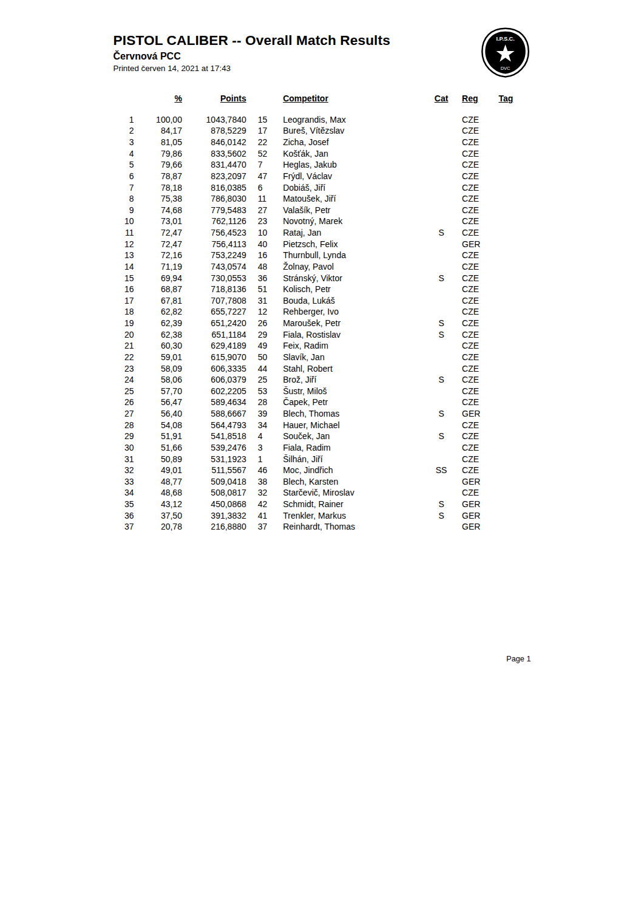I.P.S.C. DVC
PISTOL CALIBER -- Overall Match Results
Červnová PCC
Printed červen 14, 2021 at 17:43
| | % | Points | | Competitor | Cat | Reg | Tag |
| --- | --- | --- | --- | --- | --- | --- | --- |
| 1 | 100,00 | 1043,7840 | 15 | Leograndis, Max | | CZE | |
| 2 | 84,17 | 878,5229 | 17 | Bureš, Vítězslav | | CZE | |
| 3 | 81,05 | 846,0142 | 22 | Zicha, Josef | | CZE | |
| 4 | 79,86 | 833,5602 | 52 | Košťák, Jan | | CZE | |
| 5 | 79,66 | 831,4470 | 7 | Heglas, Jakub | | CZE | |
| 6 | 78,87 | 823,2097 | 47 | Frýdl, Václav | | CZE | |
| 7 | 78,18 | 816,0385 | 6 | Dobiáš, Jiří | | CZE | |
| 8 | 75,38 | 786,8030 | 11 | Matoušek, Jiří | | CZE | |
| 9 | 74,68 | 779,5483 | 27 | Valašík, Petr | | CZE | |
| 10 | 73,01 | 762,1126 | 23 | Novotný, Marek | | CZE | |
| 11 | 72,47 | 756,4523 | 10 | Rataj, Jan | S | CZE | |
| 12 | 72,47 | 756,4113 | 40 | Pietzsch, Felix | | GER | |
| 13 | 72,16 | 753,2249 | 16 | Thurnbull, Lynda | | CZE | |
| 14 | 71,19 | 743,0574 | 48 | Žolnay, Pavol | | CZE | |
| 15 | 69,94 | 730,0553 | 36 | Stránský, Viktor | S | CZE | |
| 16 | 68,87 | 718,8136 | 51 | Kolisch, Petr | | CZE | |
| 17 | 67,81 | 707,7808 | 31 | Bouda, Lukáš | | CZE | |
| 18 | 62,82 | 655,7227 | 12 | Rehberger, Ivo | | CZE | |
| 19 | 62,39 | 651,2420 | 26 | Maroušek, Petr | S | CZE | |
| 20 | 62,38 | 651,1184 | 29 | Fiala, Rostislav | S | CZE | |
| 21 | 60,30 | 629,4189 | 49 | Feix, Radim | | CZE | |
| 22 | 59,01 | 615,9070 | 50 | Slavík, Jan | | CZE | |
| 23 | 58,09 | 606,3335 | 44 | Stahl, Robert | | CZE | |
| 24 | 58,06 | 606,0379 | 25 | Brož, Jiří | S | CZE | |
| 25 | 57,70 | 602,2205 | 53 | Šustr, Miloš | | CZE | |
| 26 | 56,47 | 589,4634 | 28 | Čapek, Petr | | CZE | |
| 27 | 56,40 | 588,6667 | 39 | Blech, Thomas | S | GER | |
| 28 | 54,08 | 564,4793 | 34 | Hauer, Michael | | CZE | |
| 29 | 51,91 | 541,8518 | 4 | Souček, Jan | S | CZE | |
| 30 | 51,66 | 539,2476 | 3 | Fiala, Radim | | CZE | |
| 31 | 50,89 | 531,1923 | 1 | Šilhán, Jiří | | CZE | |
| 32 | 49,01 | 511,5567 | 46 | Moc, Jindřich | SS | CZE | |
| 33 | 48,77 | 509,0418 | 38 | Blech, Karsten | | GER | |
| 34 | 48,68 | 508,0817 | 32 | Starčevič, Miroslav | | CZE | |
| 35 | 43,12 | 450,0868 | 42 | Schmidt, Rainer | S | GER | |
| 36 | 37,50 | 391,3832 | 41 | Trenkler, Markus | S | GER | |
| 37 | 20,78 | 216,8880 | 37 | Reinhardt, Thomas | | GER | |
Page 1